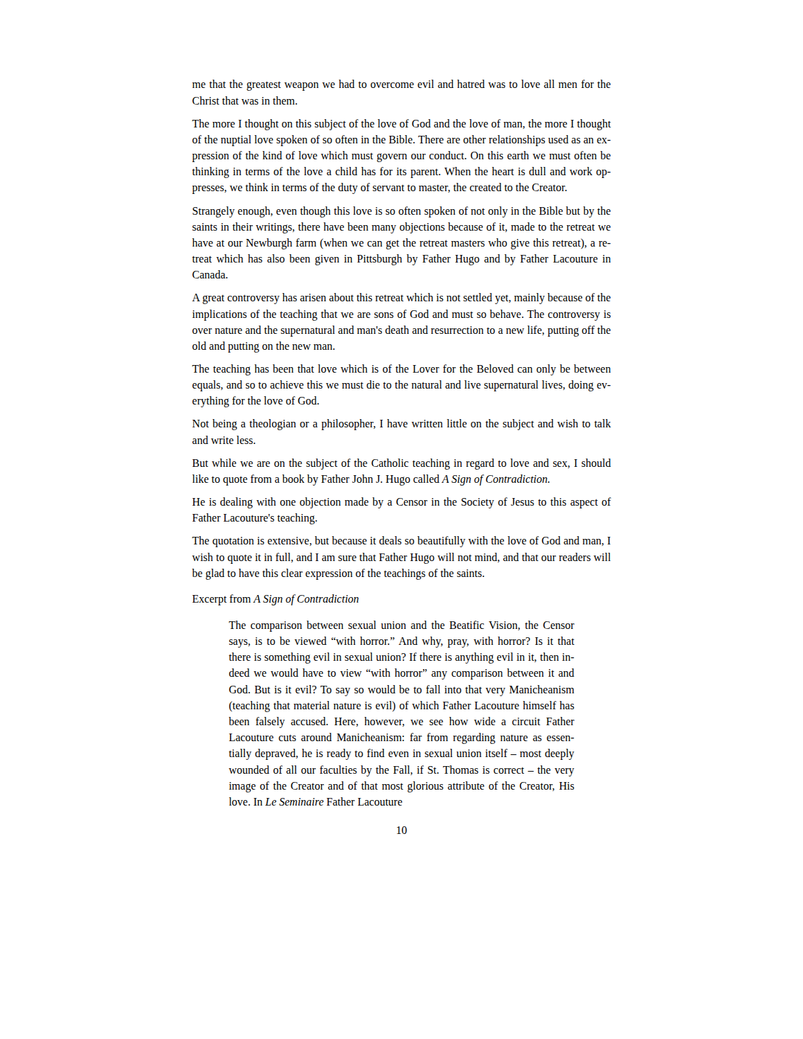me that the greatest weapon we had to overcome evil and hatred was to love all men for the Christ that was in them.
The more I thought on this subject of the love of God and the love of man, the more I thought of the nuptial love spoken of so often in the Bible. There are other relationships used as an expression of the kind of love which must govern our conduct. On this earth we must often be thinking in terms of the love a child has for its parent. When the heart is dull and work oppresses, we think in terms of the duty of servant to master, the created to the Creator.
Strangely enough, even though this love is so often spoken of not only in the Bible but by the saints in their writings, there have been many objections because of it, made to the retreat we have at our Newburgh farm (when we can get the retreat masters who give this retreat), a retreat which has also been given in Pittsburgh by Father Hugo and by Father Lacouture in Canada.
A great controversy has arisen about this retreat which is not settled yet, mainly because of the implications of the teaching that we are sons of God and must so behave. The controversy is over nature and the supernatural and man's death and resurrection to a new life, putting off the old and putting on the new man.
The teaching has been that love which is of the Lover for the Beloved can only be between equals, and so to achieve this we must die to the natural and live supernatural lives, doing everything for the love of God.
Not being a theologian or a philosopher, I have written little on the subject and wish to talk and write less.
But while we are on the subject of the Catholic teaching in regard to love and sex, I should like to quote from a book by Father John J. Hugo called A Sign of Contradiction.
He is dealing with one objection made by a Censor in the Society of Jesus to this aspect of Father Lacouture's teaching.
The quotation is extensive, but because it deals so beautifully with the love of God and man, I wish to quote it in full, and I am sure that Father Hugo will not mind, and that our readers will be glad to have this clear expression of the teachings of the saints.
Excerpt from A Sign of Contradiction
The comparison between sexual union and the Beatific Vision, the Censor says, is to be viewed “with horror.” And why, pray, with horror? Is it that there is something evil in sexual union? If there is anything evil in it, then indeed we would have to view “with horror” any comparison between it and God. But is it evil? To say so would be to fall into that very Manicheanism (teaching that material nature is evil) of which Father Lacouture himself has been falsely accused. Here, however, we see how wide a circuit Father Lacouture cuts around Manicheanism: far from regarding nature as essentially depraved, he is ready to find even in sexual union itself – most deeply wounded of all our faculties by the Fall, if St. Thomas is correct – the very image of the Creator and of that most glorious attribute of the Creator, His love. In Le Seminaire Father Lacouture
10